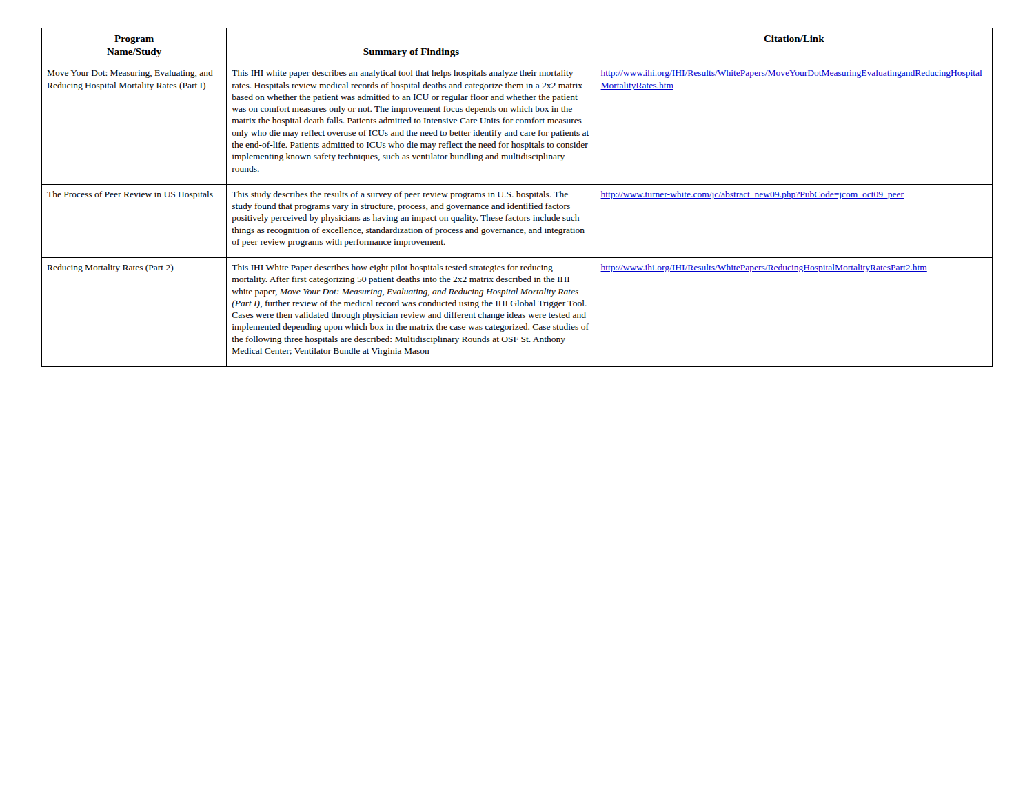| Program Name/Study | Summary of Findings | Citation/Link |
| --- | --- | --- |
| Move Your Dot: Measuring, Evaluating, and Reducing Hospital Mortality Rates (Part I) | This IHI white paper describes an analytical tool that helps hospitals analyze their mortality rates. Hospitals review medical records of hospital deaths and categorize them in a 2x2 matrix based on whether the patient was admitted to an ICU or regular floor and whether the patient was on comfort measures only or not. The improvement focus depends on which box in the matrix the hospital death falls. Patients admitted to Intensive Care Units for comfort measures only who die may reflect overuse of ICUs and the need to better identify and care for patients at the end-of-life. Patients admitted to ICUs who die may reflect the need for hospitals to consider implementing known safety techniques, such as ventilator bundling and multidisciplinary rounds. | http://www.ihi.org/IHI/Results/WhitePapers/MoveYourDotMeasuringEvaluatingandReducingHospitalMortalityRates.htm |
| The Process of Peer Review in US Hospitals | This study describes the results of a survey of peer review programs in U.S. hospitals. The study found that programs vary in structure, process, and governance and identified factors positively perceived by physicians as having an impact on quality. These factors include such things as recognition of excellence, standardization of process and governance, and integration of peer review programs with performance improvement. | http://www.turner-white.com/jc/abstract_new09.php?PubCode=jcom_oct09_peer |
| Reducing Mortality Rates (Part 2) | This IHI White Paper describes how eight pilot hospitals tested strategies for reducing mortality. After first categorizing 50 patient deaths into the 2x2 matrix described in the IHI white paper, Move Your Dot: Measuring, Evaluating, and Reducing Hospital Mortality Rates (Part I) , further review of the medical record was conducted using the IHI Global Trigger Tool. Cases were then validated through physician review and different change ideas were tested and implemented depending upon which box in the matrix the case was categorized. Case studies of the following three hospitals are described: Multidisciplinary Rounds at OSF St. Anthony Medical Center; Ventilator Bundle at Virginia Mason | http://www.ihi.org/IHI/Results/WhitePapers/ReducingHospitalMortalityRatesPart2.htm |